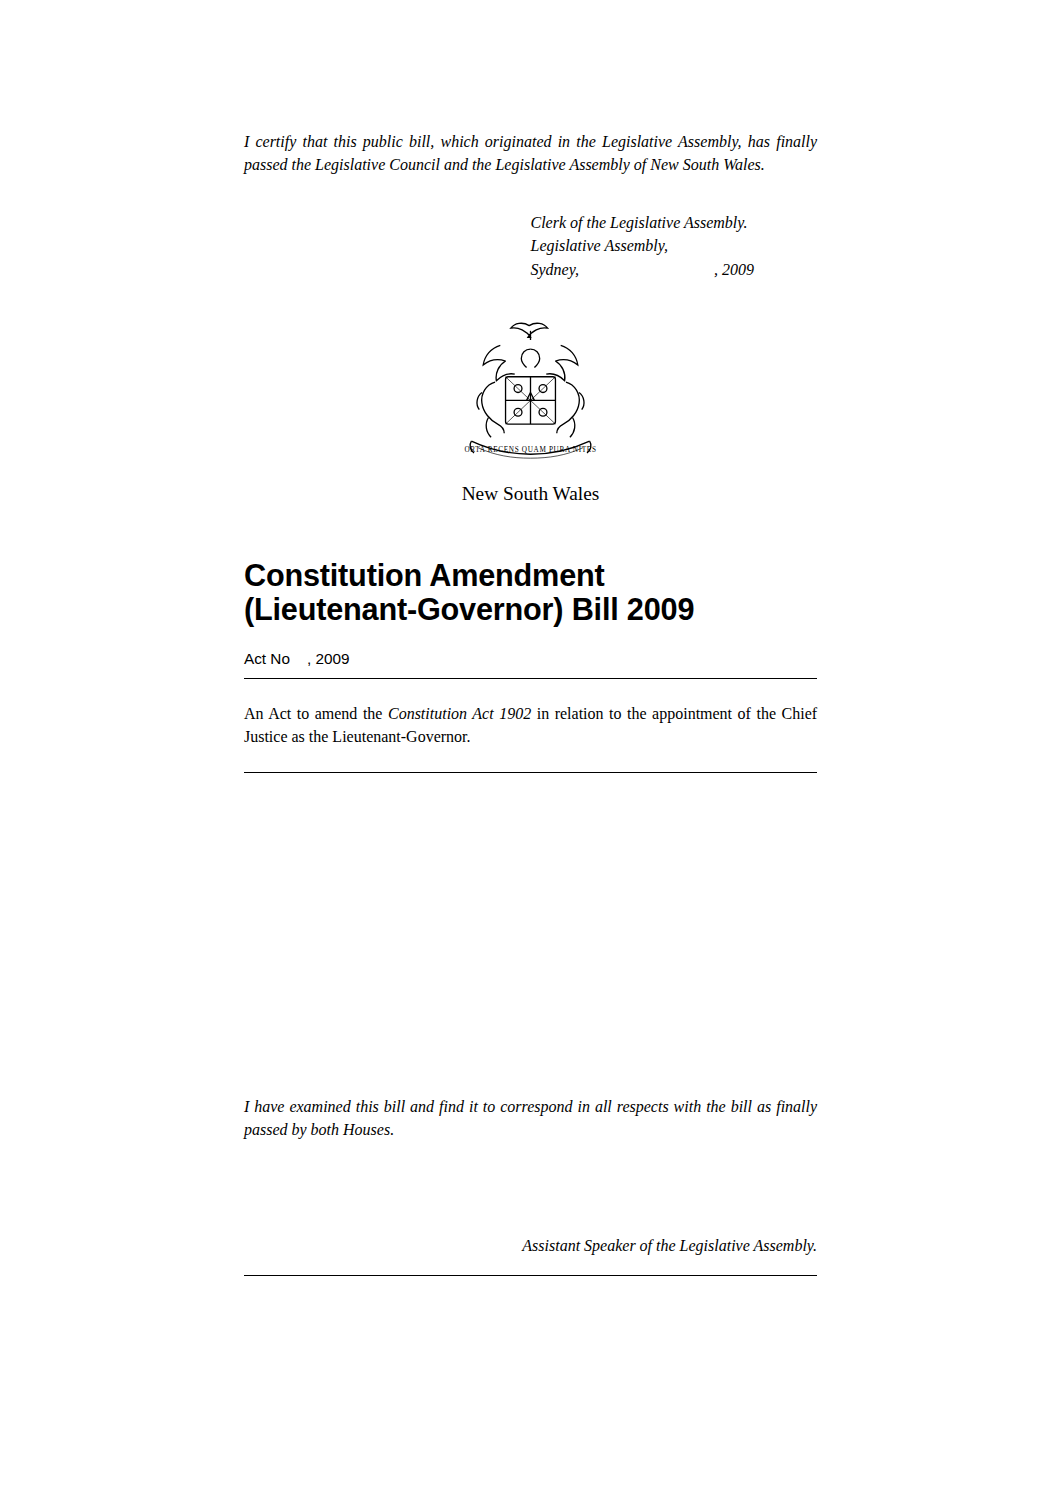I certify that this public bill, which originated in the Legislative Assembly, has finally passed the Legislative Council and the Legislative Assembly of New South Wales.
Clerk of the Legislative Assembly. Legislative Assembly, Sydney,, 2009
New South Wales
Constitution Amendment
(Lieutenant-Governor) Bill 2009
Act No , 2009
An Act to amend the Constitution Act 1902 in relation to the appointment of the Chief Justice as the Lieutenant-Governor.
I have examined this bill and find it to correspond in all respects with the bill as finally passed by both Houses.
Assistant Speaker of the Legislative Assembly.